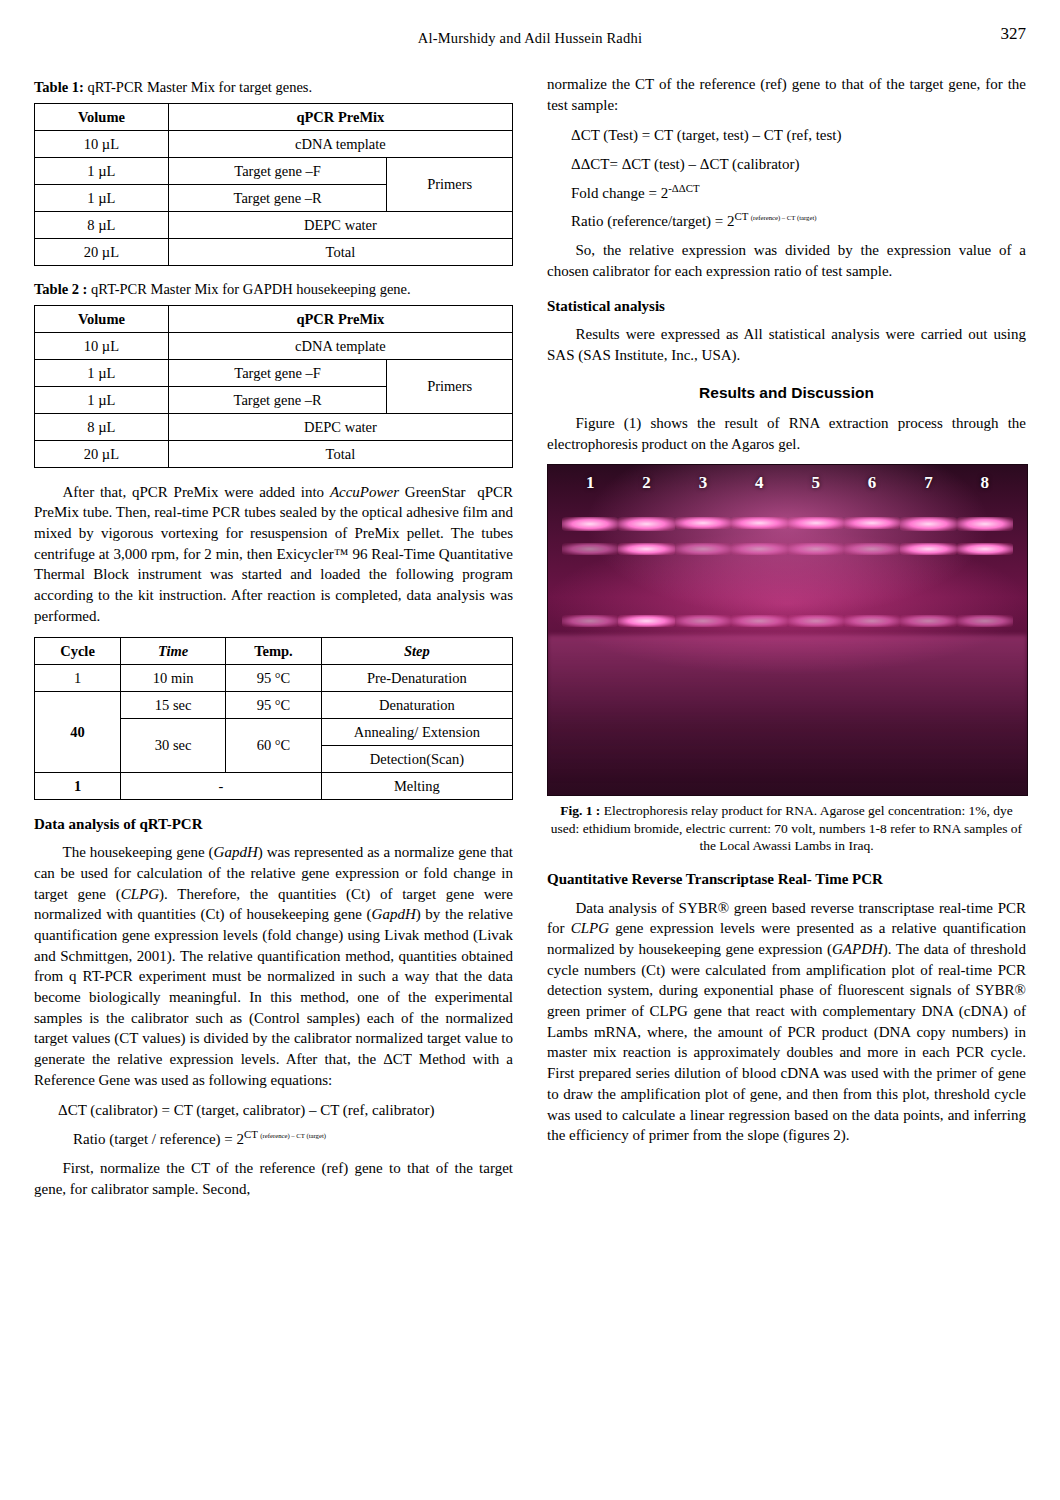Al-Murshidy and Adil Hussein Radhi 327
Table 1: qRT-PCR Master Mix for target genes.
| Volume | qPCR PreMix |
| --- | --- |
| 10 µL | cDNA template |
| 1 µL | Target gene –F | Primers |
| 1 µL | Target gene –R |
| 8 µL | DEPC water |
| 20 µL | Total |
Table 2 : qRT-PCR Master Mix for GAPDH housekeeping gene.
| Volume | qPCR PreMix |
| --- | --- |
| 10 µL | cDNA template |
| 1 µL | Target gene –F | Primers |
| 1 µL | Target gene –R |
| 8 µL | DEPC water |
| 20 µL | Total |
After that, qPCR PreMix were added into AccuPower GreenStar qPCR PreMix tube. Then, real-time PCR tubes sealed by the optical adhesive film and mixed by vigorous vortexing for resuspension of PreMix pellet. The tubes centrifuge at 3,000 rpm, for 2 min, then Exicycler™ 96 Real-Time Quantitative Thermal Block instrument was started and loaded the following program according to the kit instruction. After reaction is completed, data analysis was performed.
| Cycle | Time | Temp. | Step |
| --- | --- | --- | --- |
| 1 | 10 min | 95 °C | Pre-Denaturation |
| 40 | 15 sec | 95 °C | Denaturation |
| 30 sec | 60 °C | Annealing/ Extension |
| Detection(Scan) |
| 1 | - | Melting |
Data analysis of qRT-PCR
The housekeeping gene (GapdH) was represented as a normalize gene that can be used for calculation of the relative gene expression or fold change in target gene (CLPG). Therefore, the quantities (Ct) of target gene were normalized with quantities (Ct) of housekeeping gene (GapdH) by the relative quantification gene expression levels (fold change) using Livak method (Livak and Schmittgen, 2001). The relative quantification method, quantities obtained from q RT-PCR experiment must be normalized in such a way that the data become biologically meaningful. In this method, one of the experimental samples is the calibrator such as (Control samples) each of the normalized target values (CT values) is divided by the calibrator normalized target value to generate the relative expression levels. After that, the ΔCT Method with a Reference Gene was used as following equations:
ΔCT (calibrator) = CT (target, calibrator) – CT (ref, calibrator)
Ratio (target / reference) = 2CT (reference) – CT (target)
First, normalize the CT of the reference (ref) gene to that of the target gene, for calibrator sample. Second,
normalize the CT of the reference (ref) gene to that of the target gene, for the test sample:
ΔCT (Test) = CT (target, test) – CT (ref, test)
ΔΔCT= ΔCT (test) – ΔCT (calibrator)
Fold change = 2-ΔΔCT
Ratio (reference/target) = 2CT (reference) – CT (target)
So, the relative expression was divided by the expression value of a chosen calibrator for each expression ratio of test sample.
Statistical analysis
Results were expressed as All statistical analysis were carried out using SAS (SAS Institute, Inc., USA).
Results and Discussion
Figure (1) shows the result of RNA extraction process through the electrophoresis product on the Agaros gel.
12345678
Fig. 1 : Electrophoresis relay product for RNA. Agarose gel concentration: 1%, dye used: ethidium bromide, electric current: 70 volt, numbers 1-8 refer to RNA samples of the Local Awassi Lambs in Iraq.
Quantitative Reverse Transcriptase Real- Time PCR
Data analysis of SYBR® green based reverse transcriptase real-time PCR for CLPG gene expression levels were presented as a relative quantification normalized by housekeeping gene expression (GAPDH). The data of threshold cycle numbers (Ct) were calculated from amplification plot of real-time PCR detection system, during exponential phase of fluorescent signals of SYBR® green primer of CLPG gene that react with complementary DNA (cDNA) of Lambs mRNA, where, the amount of PCR product (DNA copy numbers) in master mix reaction is approximately doubles and more in each PCR cycle. First prepared series dilution of blood cDNA was used with the primer of gene to draw the amplification plot of gene, and then from this plot, threshold cycle was used to calculate a linear regression based on the data points, and inferring the efficiency of primer from the slope (figures 2).